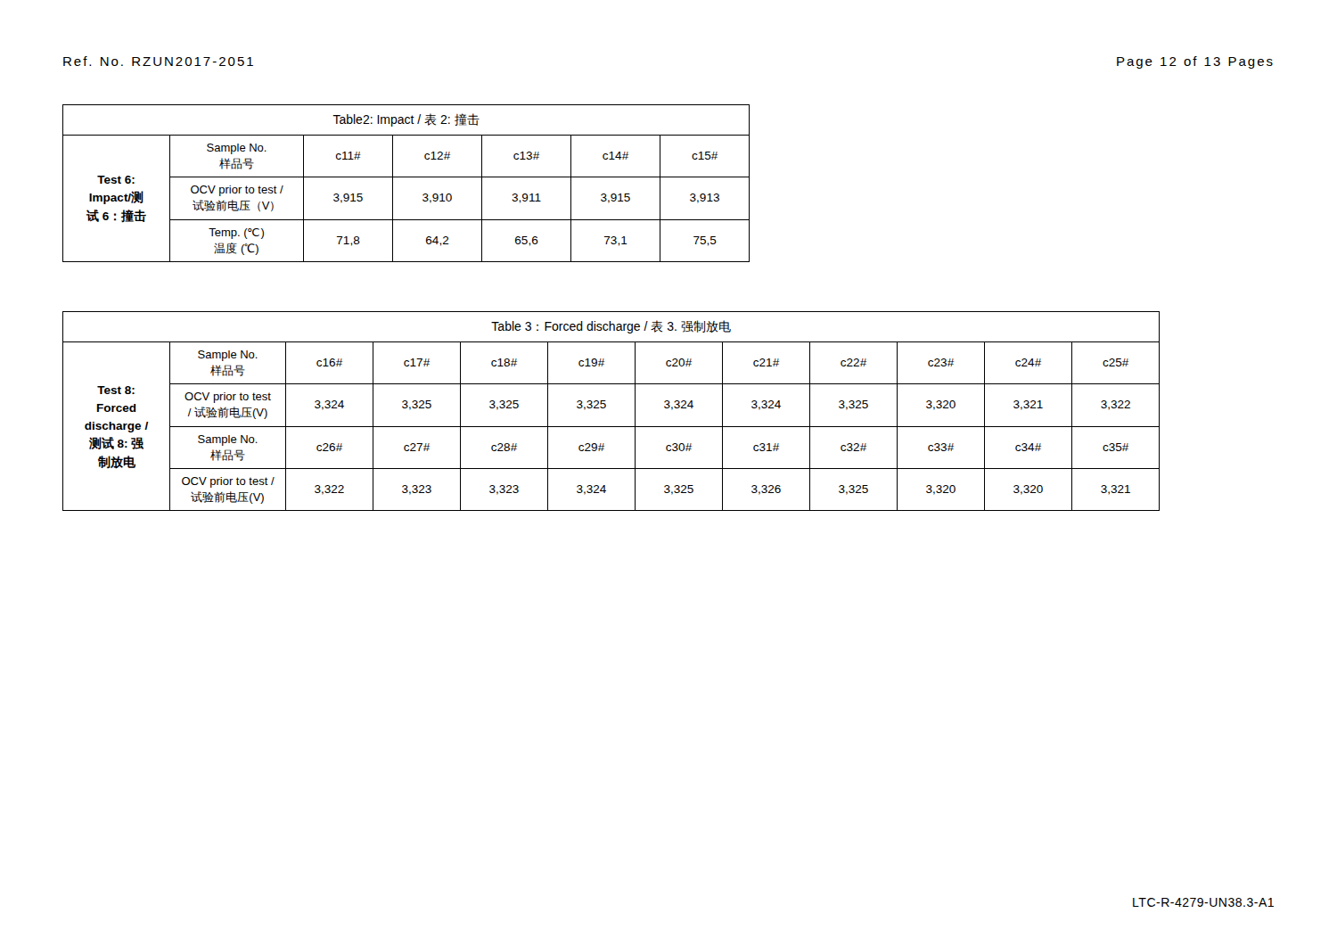Ref. No. RZUN2017-2051
Page 12 of 13 Pages
| Table2: Impact / 表 2: 撞击 |
| Test 6: Impact/ 测 试 6 ：撞击 | Sample No. 样品号 | c11# | c12# | c13# | c14# | c15# |
| OCV prior to test / 试验前电压（V） | 3,915 | 3,910 | 3,911 | 3,915 | 3,913 |
| Temp. (℃) 温度 (℃) | 71,8 | 64,2 | 65,6 | 73,1 | 75,5 |
| Table 3：Forced discharge / 表 3. 强制放电 |
| Test 8: Forced discharge / 测试 8: 强 制放电 | Sample No. 样品号 | c16# | c17# | c18# | c19# | c20# | c21# | c22# | c23# | c24# | c25# |
| OCV prior to test / 试验前电压(V) | 3,324 | 3,325 | 3,325 | 3,325 | 3,324 | 3,324 | 3,325 | 3,320 | 3,321 | 3,322 |
| Sample No. 样品号 | c26# | c27# | c28# | c29# | c30# | c31# | c32# | c33# | c34# | c35# |
| OCV prior to test / 试验前电压(V) | 3,322 | 3,323 | 3,323 | 3,324 | 3,325 | 3,326 | 3,325 | 3,320 | 3,320 | 3,321 |
LTC-R-4279-UN38.3-A1